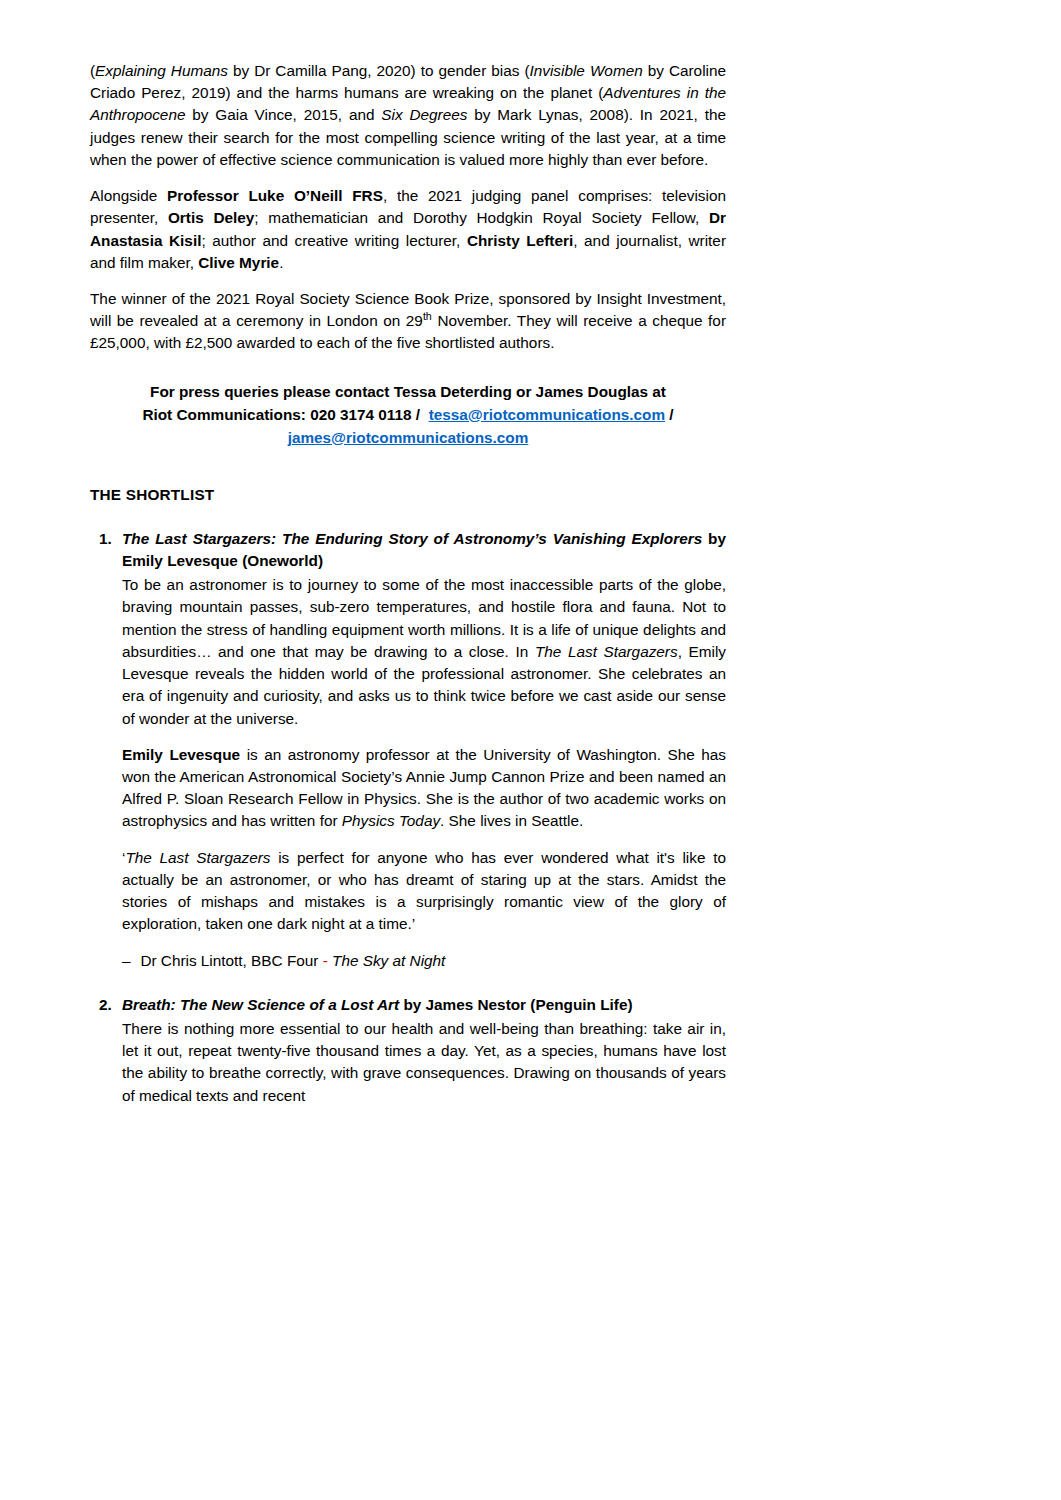(Explaining Humans by Dr Camilla Pang, 2020) to gender bias (Invisible Women by Caroline Criado Perez, 2019) and the harms humans are wreaking on the planet (Adventures in the Anthropocene by Gaia Vince, 2015, and Six Degrees by Mark Lynas, 2008). In 2021, the judges renew their search for the most compelling science writing of the last year, at a time when the power of effective science communication is valued more highly than ever before.
Alongside Professor Luke O’Neill FRS, the 2021 judging panel comprises: television presenter, Ortis Deley; mathematician and Dorothy Hodgkin Royal Society Fellow, Dr Anastasia Kisil; author and creative writing lecturer, Christy Lefteri, and journalist, writer and film maker, Clive Myrie.
The winner of the 2021 Royal Society Science Book Prize, sponsored by Insight Investment, will be revealed at a ceremony in London on 29th November. They will receive a cheque for £25,000, with £2,500 awarded to each of the five shortlisted authors.
For press queries please contact Tessa Deterding or James Douglas at
Riot Communications: 020 3174 0118 / tessa@riotcommunications.com /
james@riotcommunications.com
THE SHORTLIST
The Last Stargazers: The Enduring Story of Astronomy’s Vanishing Explorers by Emily Levesque (Oneworld)
To be an astronomer is to journey to some of the most inaccessible parts of the globe, braving mountain passes, sub-zero temperatures, and hostile flora and fauna. Not to mention the stress of handling equipment worth millions. It is a life of unique delights and absurdities… and one that may be drawing to a close. In The Last Stargazers, Emily Levesque reveals the hidden world of the professional astronomer. She celebrates an era of ingenuity and curiosity, and asks us to think twice before we cast aside our sense of wonder at the universe.
Emily Levesque is an astronomy professor at the University of Washington. She has won the American Astronomical Society’s Annie Jump Cannon Prize and been named an Alfred P. Sloan Research Fellow in Physics. She is the author of two academic works on astrophysics and has written for Physics Today. She lives in Seattle.
‘The Last Stargazers is perfect for anyone who has ever wondered what it's like to actually be an astronomer, or who has dreamt of staring up at the stars. Amidst the stories of mishaps and mistakes is a surprisingly romantic view of the glory of exploration, taken one dark night at a time.’
–Dr Chris Lintott, BBC Four - The Sky at Night
Breath: The New Science of a Lost Art by James Nestor (Penguin Life)
There is nothing more essential to our health and well-being than breathing: take air in, let it out, repeat twenty-five thousand times a day. Yet, as a species, humans have lost the ability to breathe correctly, with grave consequences. Drawing on thousands of years of medical texts and recent